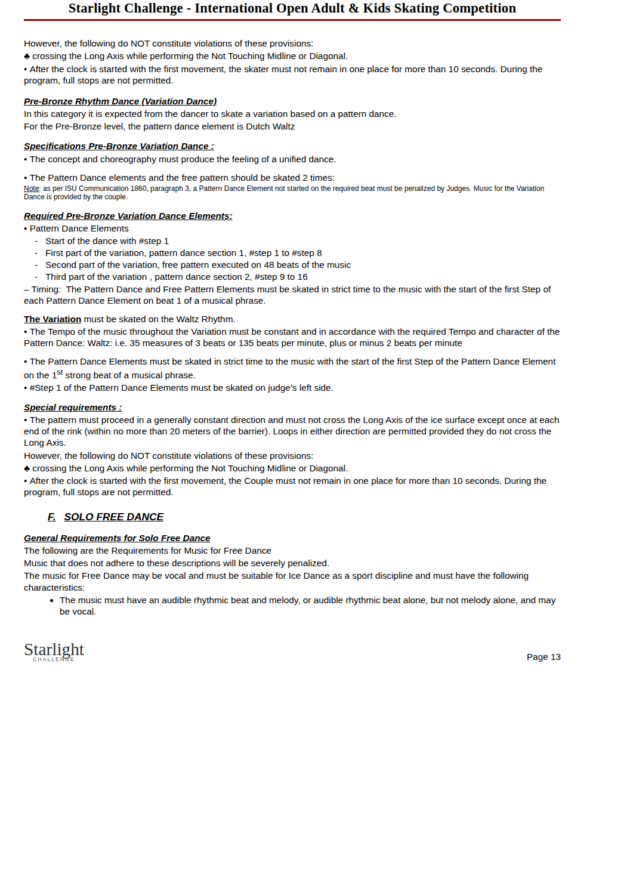Starlight Challenge - International Open Adult & Kids Skating Competition
However, the following do NOT constitute violations of these provisions:
crossing the Long Axis while performing the Not Touching Midline or Diagonal.
After the clock is started with the first movement, the skater must not remain in one place for more than 10 seconds. During the program, full stops are not permitted.
Pre-Bronze Rhythm Dance (Variation Dance)
In this category it is expected from the dancer to skate a variation based on a pattern dance.
For the Pre-Bronze level, the pattern dance element is Dutch Waltz
Specifications Pre-Bronze Variation Dance :
The concept and choreography must produce the feeling of a unified dance.
The Pattern Dance elements and the free pattern should be skated 2 times:
Note: as per ISU Communication 1860, paragraph 3, a Pattern Dance Element not started on the required beat must be penalized by Judges. Music for the Variation Dance is provided by the couple.
Required Pre-Bronze Variation Dance Elements:
Pattern Dance Elements
Start of the dance with #step 1
First part of the variation, pattern dance section 1, #step 1 to #step 8
Second part of the variation, free pattern executed on 48 beats of the music
Third part of the variation , pattern dance section 2, #step 9 to 16
– Timing: The Pattern Dance and Free Pattern Elements must be skated in strict time to the music with the start of the first Step of each Pattern Dance Element on beat 1 of a musical phrase.
The Variation must be skated on the Waltz Rhythm.
The Tempo of the music throughout the Variation must be constant and in accordance with the required Tempo and character of the Pattern Dance: Waltz: i.e. 35 measures of 3 beats or 135 beats per minute, plus or minus 2 beats per minute
The Pattern Dance Elements must be skated in strict time to the music with the start of the first Step of the Pattern Dance Element on the 1st strong beat of a musical phrase.
#Step 1 of the Pattern Dance Elements must be skated on judge’s left side.
Special requirements :
The pattern must proceed in a generally constant direction and must not cross the Long Axis of the ice surface except once at each end of the rink (within no more than 20 meters of the barrier). Loops in either direction are permitted provided they do not cross the Long Axis.
However, the following do NOT constitute violations of these provisions:
crossing the Long Axis while performing the Not Touching Midline or Diagonal.
After the clock is started with the first movement, the Couple must not remain in one place for more than 10 seconds. During the program, full stops are not permitted.
F. SOLO FREE DANCE
General Requirements for Solo Free Dance
The following are the Requirements for Music for Free Dance
Music that does not adhere to these descriptions will be severely penalized.
The music for Free Dance may be vocal and must be suitable for Ice Dance as a sport discipline and must have the following characteristics:
The music must have an audible rhythmic beat and melody, or audible rhythmic beat alone, but not melody alone, and may be vocal.
StarlightCHALLENGE
Page 13